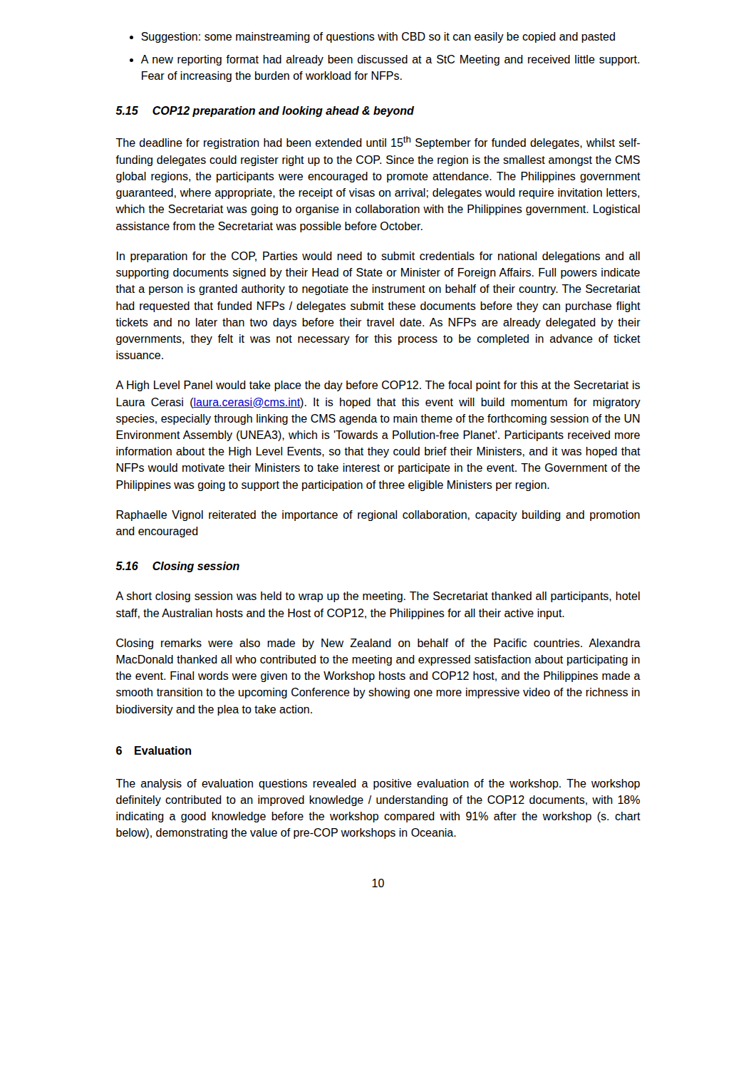Suggestion: some mainstreaming of questions with CBD so it can easily be copied and pasted
A new reporting format had already been discussed at a StC Meeting and received little support. Fear of increasing the burden of workload for NFPs.
5.15 COP12 preparation and looking ahead & beyond
The deadline for registration had been extended until 15th September for funded delegates, whilst self-funding delegates could register right up to the COP. Since the region is the smallest amongst the CMS global regions, the participants were encouraged to promote attendance. The Philippines government guaranteed, where appropriate, the receipt of visas on arrival; delegates would require invitation letters, which the Secretariat was going to organise in collaboration with the Philippines government. Logistical assistance from the Secretariat was possible before October.
In preparation for the COP, Parties would need to submit credentials for national delegations and all supporting documents signed by their Head of State or Minister of Foreign Affairs. Full powers indicate that a person is granted authority to negotiate the instrument on behalf of their country. The Secretariat had requested that funded NFPs / delegates submit these documents before they can purchase flight tickets and no later than two days before their travel date. As NFPs are already delegated by their governments, they felt it was not necessary for this process to be completed in advance of ticket issuance.
A High Level Panel would take place the day before COP12. The focal point for this at the Secretariat is Laura Cerasi (laura.cerasi@cms.int). It is hoped that this event will build momentum for migratory species, especially through linking the CMS agenda to main theme of the forthcoming session of the UN Environment Assembly (UNEA3), which is 'Towards a Pollution-free Planet'. Participants received more information about the High Level Events, so that they could brief their Ministers, and it was hoped that NFPs would motivate their Ministers to take interest or participate in the event. The Government of the Philippines was going to support the participation of three eligible Ministers per region.
Raphaelle Vignol reiterated the importance of regional collaboration, capacity building and promotion and encouraged
5.16 Closing session
A short closing session was held to wrap up the meeting. The Secretariat thanked all participants, hotel staff, the Australian hosts and the Host of COP12, the Philippines for all their active input.
Closing remarks were also made by New Zealand on behalf of the Pacific countries. Alexandra MacDonald thanked all who contributed to the meeting and expressed satisfaction about participating in the event. Final words were given to the Workshop hosts and COP12 host, and the Philippines made a smooth transition to the upcoming Conference by showing one more impressive video of the richness in biodiversity and the plea to take action.
6 Evaluation
The analysis of evaluation questions revealed a positive evaluation of the workshop. The workshop definitely contributed to an improved knowledge / understanding of the COP12 documents, with 18% indicating a good knowledge before the workshop compared with 91% after the workshop (s. chart below), demonstrating the value of pre-COP workshops in Oceania.
10